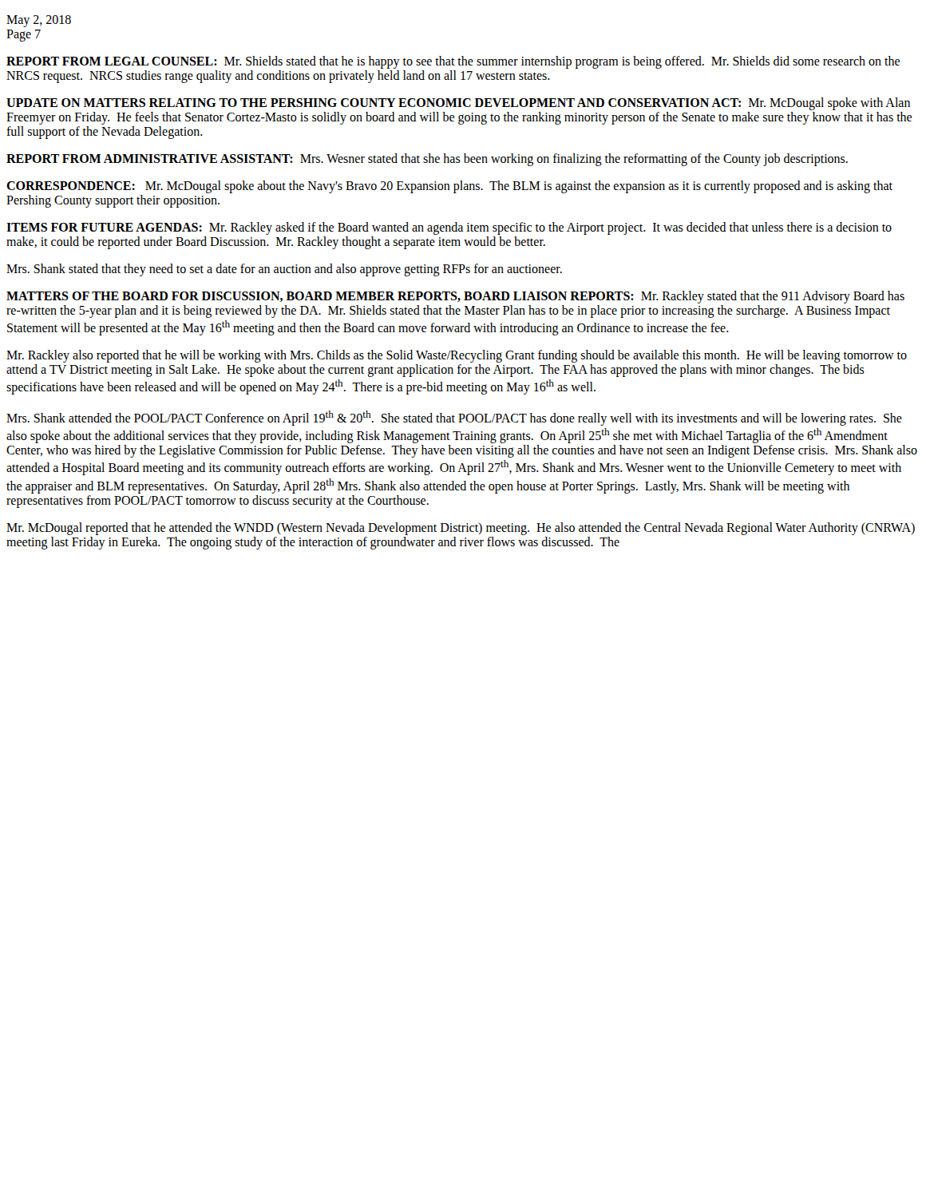May 2, 2018
Page 7
REPORT FROM LEGAL COUNSEL: Mr. Shields stated that he is happy to see that the summer internship program is being offered. Mr. Shields did some research on the NRCS request. NRCS studies range quality and conditions on privately held land on all 17 western states.
UPDATE ON MATTERS RELATING TO THE PERSHING COUNTY ECONOMIC DEVELOPMENT AND CONSERVATION ACT: Mr. McDougal spoke with Alan Freemyer on Friday. He feels that Senator Cortez-Masto is solidly on board and will be going to the ranking minority person of the Senate to make sure they know that it has the full support of the Nevada Delegation.
REPORT FROM ADMINISTRATIVE ASSISTANT: Mrs. Wesner stated that she has been working on finalizing the reformatting of the County job descriptions.
CORRESPONDENCE: Mr. McDougal spoke about the Navy's Bravo 20 Expansion plans. The BLM is against the expansion as it is currently proposed and is asking that Pershing County support their opposition.
ITEMS FOR FUTURE AGENDAS: Mr. Rackley asked if the Board wanted an agenda item specific to the Airport project. It was decided that unless there is a decision to make, it could be reported under Board Discussion. Mr. Rackley thought a separate item would be better.
Mrs. Shank stated that they need to set a date for an auction and also approve getting RFPs for an auctioneer.
MATTERS OF THE BOARD FOR DISCUSSION, BOARD MEMBER REPORTS, BOARD LIAISON REPORTS: Mr. Rackley stated that the 911 Advisory Board has re-written the 5-year plan and it is being reviewed by the DA. Mr. Shields stated that the Master Plan has to be in place prior to increasing the surcharge. A Business Impact Statement will be presented at the May 16th meeting and then the Board can move forward with introducing an Ordinance to increase the fee.
Mr. Rackley also reported that he will be working with Mrs. Childs as the Solid Waste/Recycling Grant funding should be available this month. He will be leaving tomorrow to attend a TV District meeting in Salt Lake. He spoke about the current grant application for the Airport. The FAA has approved the plans with minor changes. The bids specifications have been released and will be opened on May 24th. There is a pre-bid meeting on May 16th as well.
Mrs. Shank attended the POOL/PACT Conference on April 19th & 20th. She stated that POOL/PACT has done really well with its investments and will be lowering rates. She also spoke about the additional services that they provide, including Risk Management Training grants. On April 25th she met with Michael Tartaglia of the 6th Amendment Center, who was hired by the Legislative Commission for Public Defense. They have been visiting all the counties and have not seen an Indigent Defense crisis. Mrs. Shank also attended a Hospital Board meeting and its community outreach efforts are working. On April 27th, Mrs. Shank and Mrs. Wesner went to the Unionville Cemetery to meet with the appraiser and BLM representatives. On Saturday, April 28th Mrs. Shank also attended the open house at Porter Springs. Lastly, Mrs. Shank will be meeting with representatives from POOL/PACT tomorrow to discuss security at the Courthouse.
Mr. McDougal reported that he attended the WNDD (Western Nevada Development District) meeting. He also attended the Central Nevada Regional Water Authority (CNRWA) meeting last Friday in Eureka. The ongoing study of the interaction of groundwater and river flows was discussed. The